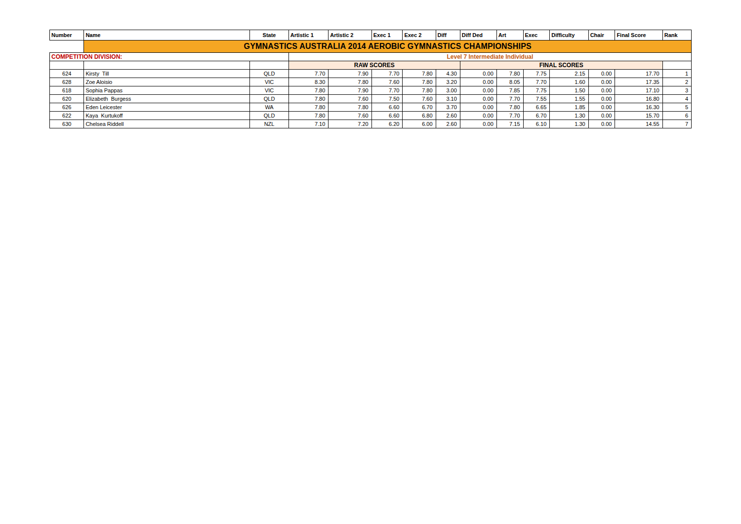| | GYMNASTICS AUSTRALIA 2014 AEROBIC GYMNASTICS CHAMPIONSHIPS |
| COMPETITION DIVISION: | Level 7 Intermediate Individual |
| | | | RAW SCORES | FINAL SCORES | |
| Number | Name | State | Artistic 1 | Artistic 2 | Exec 1 | Exec 2 | Diff | Diff Ded | Art | Exec | Difficulty | Chair | Final Score | Rank |
| 624 | Kirsty Till | QLD | 7.70 | 7.90 | 7.70 | 7.80 | 4.30 | 0.00 | 7.80 | 7.75 | 2.15 | 0.00 | 17.70 | 1 |
| 628 | Zoe Aloisio | VIC | 8.30 | 7.80 | 7.60 | 7.80 | 3.20 | 0.00 | 8.05 | 7.70 | 1.60 | 0.00 | 17.35 | 2 |
| 618 | Sophia Pappas | VIC | 7.80 | 7.90 | 7.70 | 7.80 | 3.00 | 0.00 | 7.85 | 7.75 | 1.50 | 0.00 | 17.10 | 3 |
| 620 | Elizabeth Burgess | QLD | 7.80 | 7.60 | 7.50 | 7.60 | 3.10 | 0.00 | 7.70 | 7.55 | 1.55 | 0.00 | 16.80 | 4 |
| 626 | Eden Leicester | WA | 7.80 | 7.80 | 6.60 | 6.70 | 3.70 | 0.00 | 7.80 | 6.65 | 1.85 | 0.00 | 16.30 | 5 |
| 622 | Kaya Kurtukoff | QLD | 7.80 | 7.60 | 6.60 | 6.80 | 2.60 | 0.00 | 7.70 | 6.70 | 1.30 | 0.00 | 15.70 | 6 |
| 630 | Chelsea Riddell | NZL | 7.10 | 7.20 | 6.20 | 6.00 | 2.60 | 0.00 | 7.15 | 6.10 | 1.30 | 0.00 | 14.55 | 7 |